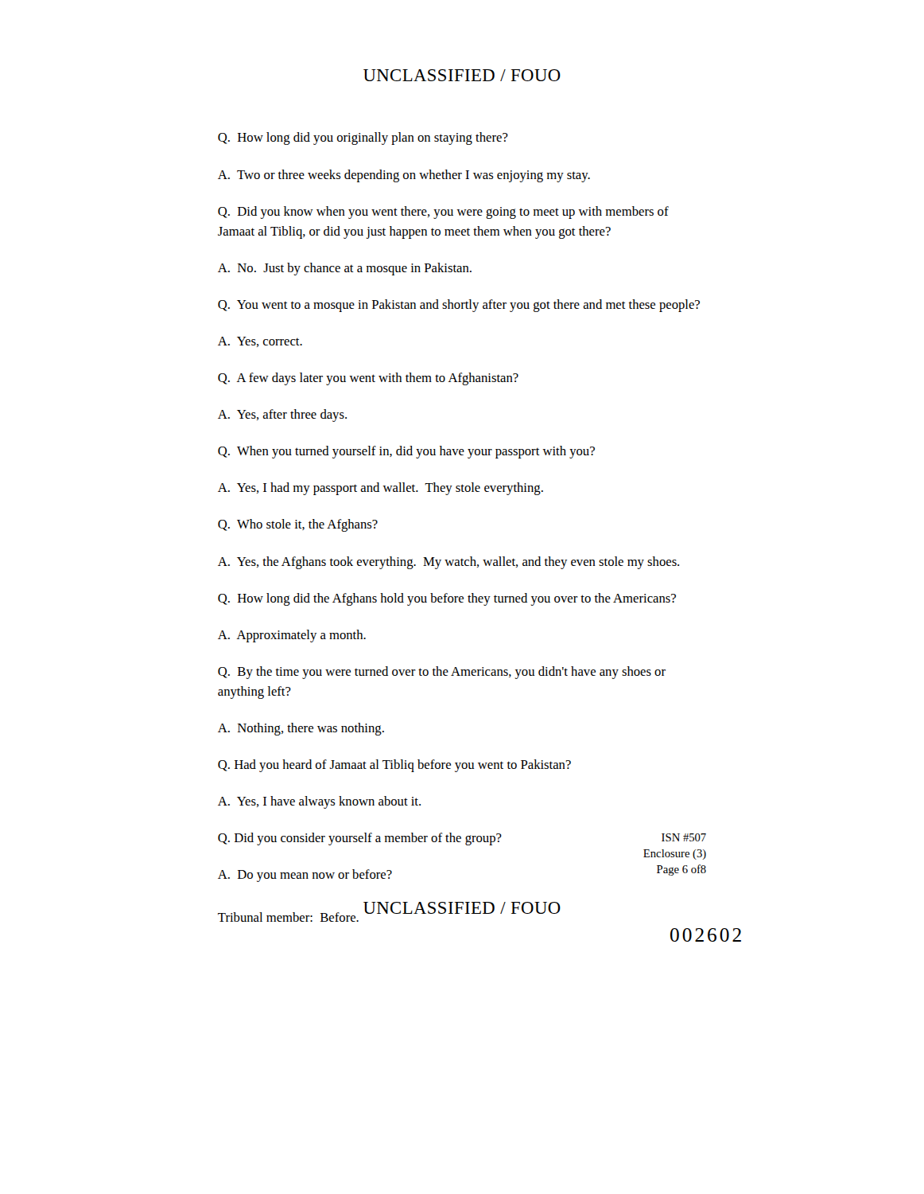UNCLASSIFIED / FOUO
Q. How long did you originally plan on staying there?
A. Two or three weeks depending on whether I was enjoying my stay.
Q. Did you know when you went there, you were going to meet up with members of Jamaat al Tibliq, or did you just happen to meet them when you got there?
A. No. Just by chance at a mosque in Pakistan.
Q. You went to a mosque in Pakistan and shortly after you got there and met these people?
A. Yes, correct.
Q. A few days later you went with them to Afghanistan?
A. Yes, after three days.
Q. When you turned yourself in, did you have your passport with you?
A. Yes, I had my passport and wallet. They stole everything.
Q. Who stole it, the Afghans?
A. Yes, the Afghans took everything. My watch, wallet, and they even stole my shoes.
Q. How long did the Afghans hold you before they turned you over to the Americans?
A. Approximately a month.
Q. By the time you were turned over to the Americans, you didn't have any shoes or anything left?
A. Nothing, there was nothing.
Q. Had you heard of Jamaat al Tibliq before you went to Pakistan?
A. Yes, I have always known about it.
Q. Did you consider yourself a member of the group?
A. Do you mean now or before?
Tribunal member: Before.
ISN #507
Enclosure (3)
Page 6 of8
UNCLASSIFIED / FOUO
002602